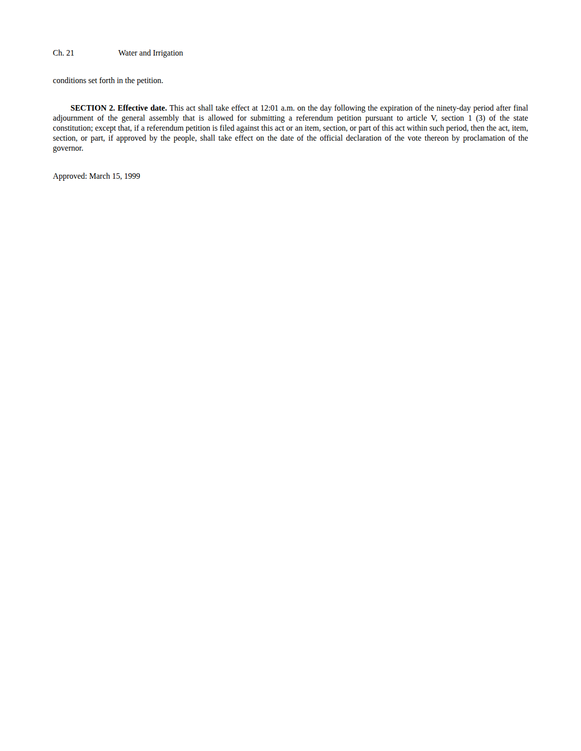Ch. 21 Water and Irrigation
conditions set forth in the petition.
SECTION 2. Effective date. This act shall take effect at 12:01 a.m. on the day following the expiration of the ninety-day period after final adjournment of the general assembly that is allowed for submitting a referendum petition pursuant to article V, section 1 (3) of the state constitution; except that, if a referendum petition is filed against this act or an item, section, or part of this act within such period, then the act, item, section, or part, if approved by the people, shall take effect on the date of the official declaration of the vote thereon by proclamation of the governor.
Approved: March 15, 1999